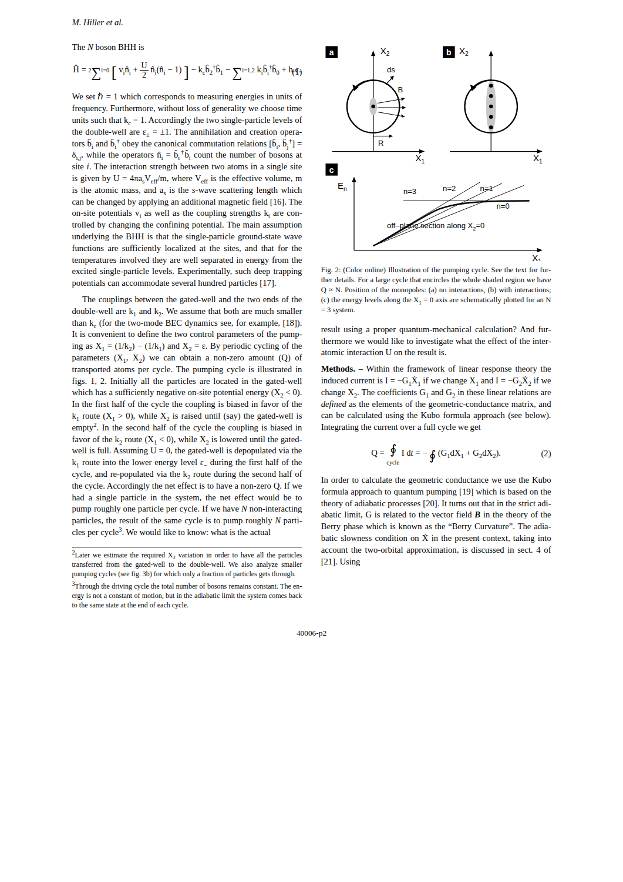M. Hiller et al.
The N boson BHH is
Ĥ = 2∑i=0 [ vin̂i + U 2 n̂i(n̂i − 1) ] − kcb̂2†b̂1 − ∑i=1,2 kib̂i†b̂0 + h.c. (1)
We set ℏ = 1 which corresponds to measuring energies in units of frequency. Furthermore, without loss of generality we choose time units such that kc = 1. Accordingly the two single-particle levels of the double-well are ε± = ±1. The annihilation and creation operators b̂i and b̂i† obey the canonical commutation relations [b̂i, b̂j†] = δi,j, while the operators n̂i = b̂i†b̂i count the number of bosons at site i. The interaction strength between two atoms in a single site is given by U = 4πasVeff/m, where Veff is the effective volume, m is the atomic mass, and as is the s-wave scattering length which can be changed by applying an additional magnetic field [16]. The on-site potentials vi as well as the coupling strengths ki are controlled by changing the confining potential. The main assumption underlying the BHH is that the single-particle ground-state wave functions are sufficiently localized at the sites, and that for the temperatures involved they are well separated in energy from the excited single-particle levels. Experimentally, such deep trapping potentials can accommodate several hundred particles [17].
The couplings between the gated-well and the two ends of the double-well are k1 and k2. We assume that both are much smaller than kc (for the two-mode BEC dynamics see, for example, [18]). It is convenient to define the two control parameters of the pumping as X1 = (1/k2) − (1/k1) and X2 = ε. By periodic cycling of the parameters (X1, X2) we can obtain a non-zero amount (Q) of transported atoms per cycle. The pumping cycle is illustrated in figs. 1, 2. Initially all the particles are located in the gated-well which has a sufficiently negative on-site potential energy (X2 < 0). In the first half of the cycle the coupling is biased in favor of the k1 route (X1 > 0), while X2 is raised until (say) the gated-well is empty2. In the second half of the cycle the coupling is biased in favor of the k2 route (X1 < 0), while X2 is lowered until the gated-well is full. Assuming U = 0, the gated-well is depopulated via the k1 route into the lower energy level ε− during the first half of the cycle, and re-populated via the k2 route during the second half of the cycle. Accordingly the net effect is to have a non-zero Q. If we had a single particle in the system, the net effect would be to pump roughly one particle per cycle. If we have N non-interacting particles, the result of the same cycle is to pump roughly N particles per cycle3. We would like to know: what is the actual
2Later we estimate the required X2 variation in order to have all the particles transferred from the gated-well to the double-well. We also analyze smaller pumping cycles (see fig. 3b) for which only a fraction of particles gets through.
3Through the driving cycle the total number of bosons remains constant. The energy is not a constant of motion, but in the adiabatic limit the system comes back to the same state at the end of each cycle.
a X2 X1 ds B R b X2 X1 c En X1 n=3 n=2 n=1 n=0 off–plane section along X2=0
Fig. 2: (Color online) Illustration of the pumping cycle. See the text for further details. For a large cycle that encircles the whole shaded region we have Q ≈ N. Position of the monopoles: (a) no interactions, (b) with interactions; (c) the energy levels along the X1 = 0 axis are schematically plotted for an N = 3 system.
result using a proper quantum-mechanical calculation? And furthermore we would like to investigate what the effect of the interatomic interaction U on the result is.
Methods. – Within the framework of linear response theory the induced current is I = −G1Ẋ1 if we change X1 and I = −G2Ẋ2 if we change X2. The coefficients G1 and G2 in these linear relations are defined as the elements of the geometric-conductance matrix, and can be calculated using the Kubo formula approach (see below). Integrating the current over a full cycle we get
Q = ∮ cycle I dt = − ∮ (G1dX1 + G2dX2). (2)
In order to calculate the geometric conductance we use the Kubo formula approach to quantum pumping [19] which is based on the theory of adiabatic processes [20]. It turns out that in the strict adiabatic limit, G is related to the vector field B in the theory of the Berry phase which is known as the “Berry Curvature”. The adiabatic slowness condition on Ẋ in the present context, taking into account the two-orbital approximation, is discussed in sect. 4 of [21]. Using
40006-p2